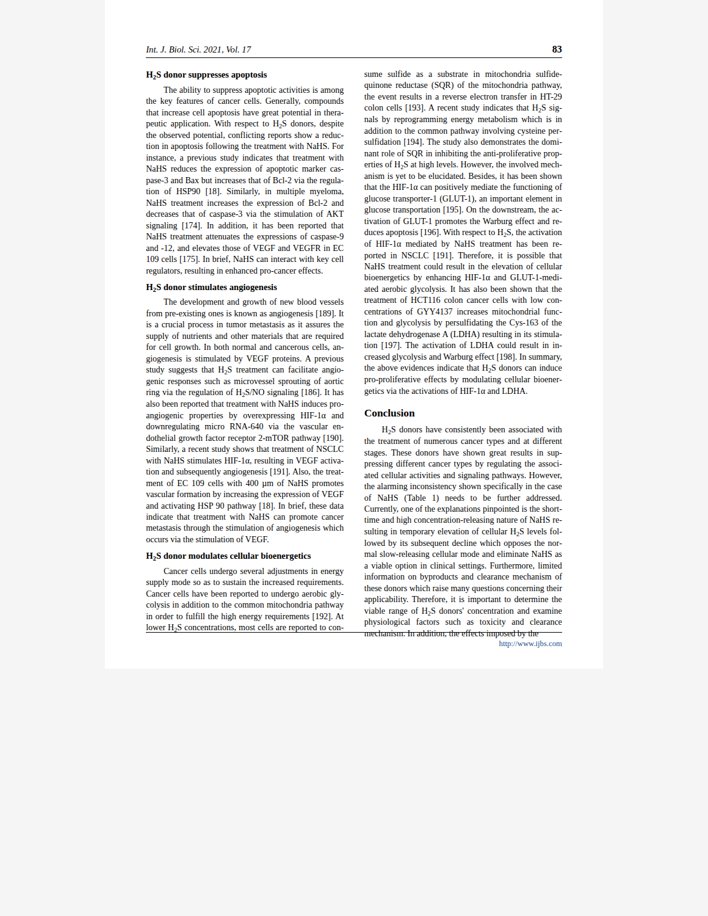Int. J. Biol. Sci. 2021, Vol. 17 83
H2S donor suppresses apoptosis
The ability to suppress apoptotic activities is among the key features of cancer cells. Generally, compounds that increase cell apoptosis have great potential in therapeutic application. With respect to H2S donors, despite the observed potential, conflicting reports show a reduction in apoptosis following the treatment with NaHS. For instance, a previous study indicates that treatment with NaHS reduces the expression of apoptotic marker caspase-3 and Bax but increases that of Bcl-2 via the regulation of HSP90 [18]. Similarly, in multiple myeloma, NaHS treatment increases the expression of Bcl-2 and decreases that of caspase-3 via the stimulation of AKT signaling [174]. In addition, it has been reported that NaHS treatment attenuates the expressions of caspase-9 and -12, and elevates those of VEGF and VEGFR in EC 109 cells [175]. In brief, NaHS can interact with key cell regulators, resulting in enhanced pro-cancer effects.
H2S donor stimulates angiogenesis
The development and growth of new blood vessels from pre-existing ones is known as angiogenesis [189]. It is a crucial process in tumor metastasis as it assures the supply of nutrients and other materials that are required for cell growth. In both normal and cancerous cells, angiogenesis is stimulated by VEGF proteins. A previous study suggests that H2S treatment can facilitate angiogenic responses such as microvessel sprouting of aortic ring via the regulation of H2S/NO signaling [186]. It has also been reported that treatment with NaHS induces pro-angiogenic properties by overexpressing HIF-1α and downregulating micro RNA-640 via the vascular endothelial growth factor receptor 2-mTOR pathway [190]. Similarly, a recent study shows that treatment of NSCLC with NaHS stimulates HIF-1α, resulting in VEGF activation and subsequently angiogenesis [191]. Also, the treatment of EC 109 cells with 400 µm of NaHS promotes vascular formation by increasing the expression of VEGF and activating HSP 90 pathway [18]. In brief, these data indicate that treatment with NaHS can promote cancer metastasis through the stimulation of angiogenesis which occurs via the stimulation of VEGF.
H2S donor modulates cellular bioenergetics
Cancer cells undergo several adjustments in energy supply mode so as to sustain the increased requirements. Cancer cells have been reported to undergo aerobic glycolysis in addition to the common mitochondria pathway in order to fulfill the high energy requirements [192]. At lower H2S concentrations, most cells are reported to consume sulfide as a substrate in mitochondria sulfide-quinone reductase (SQR) of the mitochondria pathway, the event results in a reverse electron transfer in HT-29 colon cells [193]. A recent study indicates that H2S signals by reprogramming energy metabolism which is in addition to the common pathway involving cysteine persulfidation [194]. The study also demonstrates the dominant role of SQR in inhibiting the anti-proliferative properties of H2S at high levels. However, the involved mechanism is yet to be elucidated. Besides, it has been shown that the HIF-1α can positively mediate the functioning of glucose transporter-1 (GLUT-1), an important element in glucose transportation [195]. On the downstream, the activation of GLUT-1 promotes the Warburg effect and reduces apoptosis [196]. With respect to H2S, the activation of HIF-1α mediated by NaHS treatment has been reported in NSCLC [191]. Therefore, it is possible that NaHS treatment could result in the elevation of cellular bioenergetics by enhancing HIF-1α and GLUT-1-mediated aerobic glycolysis. It has also been shown that the treatment of HCT116 colon cancer cells with low concentrations of GYY4137 increases mitochondrial function and glycolysis by persulfidating the Cys-163 of the lactate dehydrogenase A (LDHA) resulting in its stimulation [197]. The activation of LDHA could result in increased glycolysis and Warburg effect [198]. In summary, the above evidences indicate that H2S donors can induce pro-proliferative effects by modulating cellular bioenergetics via the activations of HIF-1α and LDHA.
Conclusion
H2S donors have consistently been associated with the treatment of numerous cancer types and at different stages. These donors have shown great results in suppressing different cancer types by regulating the associated cellular activities and signaling pathways. However, the alarming inconsistency shown specifically in the case of NaHS (Table 1) needs to be further addressed. Currently, one of the explanations pinpointed is the short-time and high concentration-releasing nature of NaHS resulting in temporary elevation of cellular H2S levels followed by its subsequent decline which opposes the normal slow-releasing cellular mode and eliminate NaHS as a viable option in clinical settings. Furthermore, limited information on byproducts and clearance mechanism of these donors which raise many questions concerning their applicability. Therefore, it is important to determine the viable range of H2S donors' concentration and examine physiological factors such as toxicity and clearance mechanism. In addition, the effects imposed by the
http://www.ijbs.com